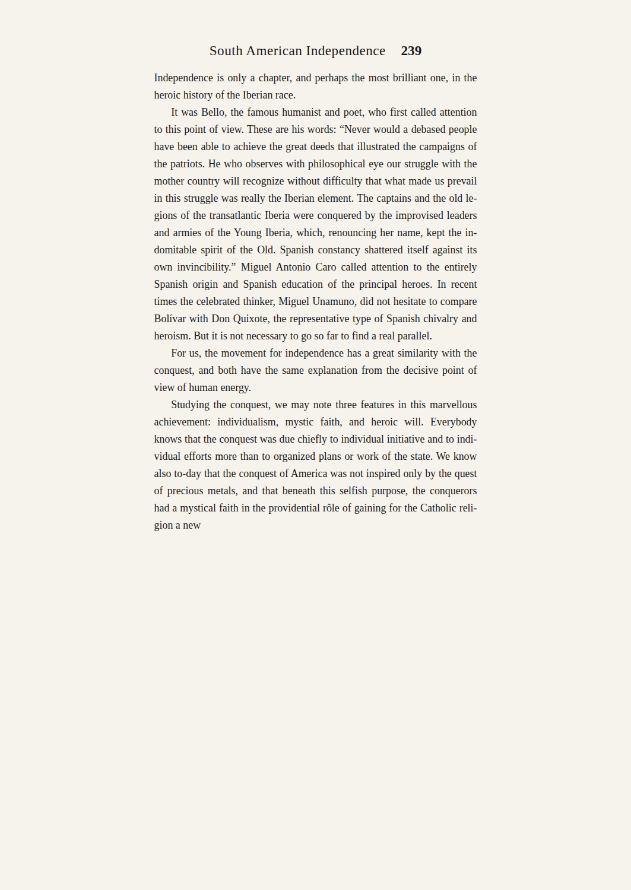South American Independence 239
Independence is only a chapter, and perhaps the most brilliant one, in the heroic history of the Iberian race.
It was Bello, the famous humanist and poet, who first called attention to this point of view. These are his words: “Never would a debased people have been able to achieve the great deeds that illustrated the campaigns of the patriots. He who observes with philosophical eye our struggle with the mother country will recognize without difficulty that what made us prevail in this struggle was really the Iberian element. The captains and the old legions of the transatlantic Iberia were conquered by the improvised leaders and armies of the Young Iberia, which, renouncing her name, kept the indomitable spirit of the Old. Spanish constancy shattered itself against its own invincibility.” Miguel Antonio Caro called attention to the entirely Spanish origin and Spanish education of the principal heroes. In recent times the celebrated thinker, Miguel Unamuno, did not hesitate to compare Bolívar with Don Quixote, the representative type of Spanish chivalry and heroism. But it is not necessary to go so far to find a real parallel.
For us, the movement for independence has a great similarity with the conquest, and both have the same explanation from the decisive point of view of human energy.
Studying the conquest, we may note three features in this marvellous achievement: individualism, mystic faith, and heroic will. Everybody knows that the conquest was due chiefly to individual initiative and to individual efforts more than to organized plans or work of the state. We know also to-day that the conquest of America was not inspired only by the quest of precious metals, and that beneath this selfish purpose, the conquerors had a mystical faith in the providential rôle of gaining for the Catholic religion a new